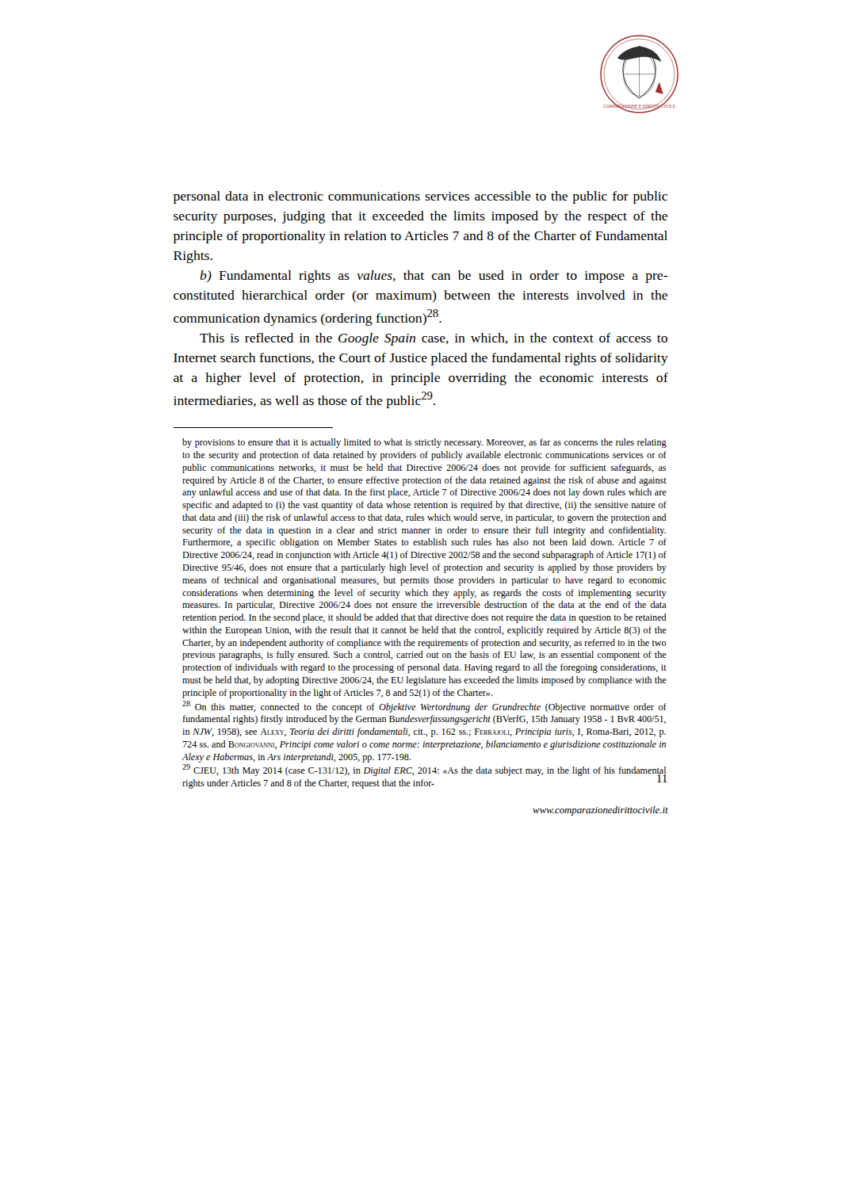personal data in electronic communications services accessible to the public for public security purposes, judging that it exceeded the limits imposed by the respect of the principle of proportionality in relation to Articles 7 and 8 of the Charter of Fundamental Rights.
b) Fundamental rights as values, that can be used in order to impose a pre-constituted hierarchical order (or maximum) between the interests involved in the communication dynamics (ordering function)28.
This is reflected in the Google Spain case, in which, in the context of access to Internet search functions, the Court of Justice placed the fundamental rights of solidarity at a higher level of protection, in principle overriding the economic interests of intermediaries, as well as those of the public29.
by provisions to ensure that it is actually limited to what is strictly necessary. Moreover, as far as concerns the rules relating to the security and protection of data retained by providers of publicly available electronic communications services or of public communications networks, it must be held that Directive 2006/24 does not provide for sufficient safeguards, as required by Article 8 of the Charter, to ensure effective protection of the data retained against the risk of abuse and against any unlawful access and use of that data. In the first place, Article 7 of Directive 2006/24 does not lay down rules which are specific and adapted to (i) the vast quantity of data whose retention is required by that directive, (ii) the sensitive nature of that data and (iii) the risk of unlawful access to that data, rules which would serve, in particular, to govern the protection and security of the data in question in a clear and strict manner in order to ensure their full integrity and confidentiality. Furthermore, a specific obligation on Member States to establish such rules has also not been laid down. Article 7 of Directive 2006/24, read in conjunction with Article 4(1) of Directive 2002/58 and the second subparagraph of Article 17(1) of Directive 95/46, does not ensure that a particularly high level of protection and security is applied by those providers by means of technical and organisational measures, but permits those providers in particular to have regard to economic considerations when determining the level of security which they apply, as regards the costs of implementing security measures. In particular, Directive 2006/24 does not ensure the irreversible destruction of the data at the end of the data retention period. In the second place, it should be added that that directive does not require the data in question to be retained within the European Union, with the result that it cannot be held that the control, explicitly required by Article 8(3) of the Charter, by an independent authority of compliance with the requirements of protection and security, as referred to in the two previous paragraphs, is fully ensured. Such a control, carried out on the basis of EU law, is an essential component of the protection of individuals with regard to the processing of personal data. Having regard to all the foregoing considerations, it must be held that, by adopting Directive 2006/24, the EU legislature has exceeded the limits imposed by compliance with the principle of proportionality in the light of Articles 7, 8 and 52(1) of the Charter».
28 On this matter, connected to the concept of Objektive Wertordnung der Grundrechte (Objective normative order of fundamental rights) firstly introduced by the German Bundesverfassungsgericht (BVerfG, 15th January 1958 - 1 BvR 400/51, in NJW, 1958), see Alexy, Teoria dei diritti fondamentali, cit., p. 162 ss.; Ferrajoli, Principia iuris, I, Roma-Bari, 2012, p. 724 ss. and Bongiovanni, Principi come valori o come norme: interpretazione, bilanciamento e giurisdizione costituzionale in Alexy e Habermas, in Ars interpretandi, 2005, pp. 177-198.
29 CJEU, 13th May 2014 (case C-131/12), in Digital ERC, 2014: «As the data subject may, in the light of his fundamental rights under Articles 7 and 8 of the Charter, request that the infor-
11
www.comparazionedirittocivile.it